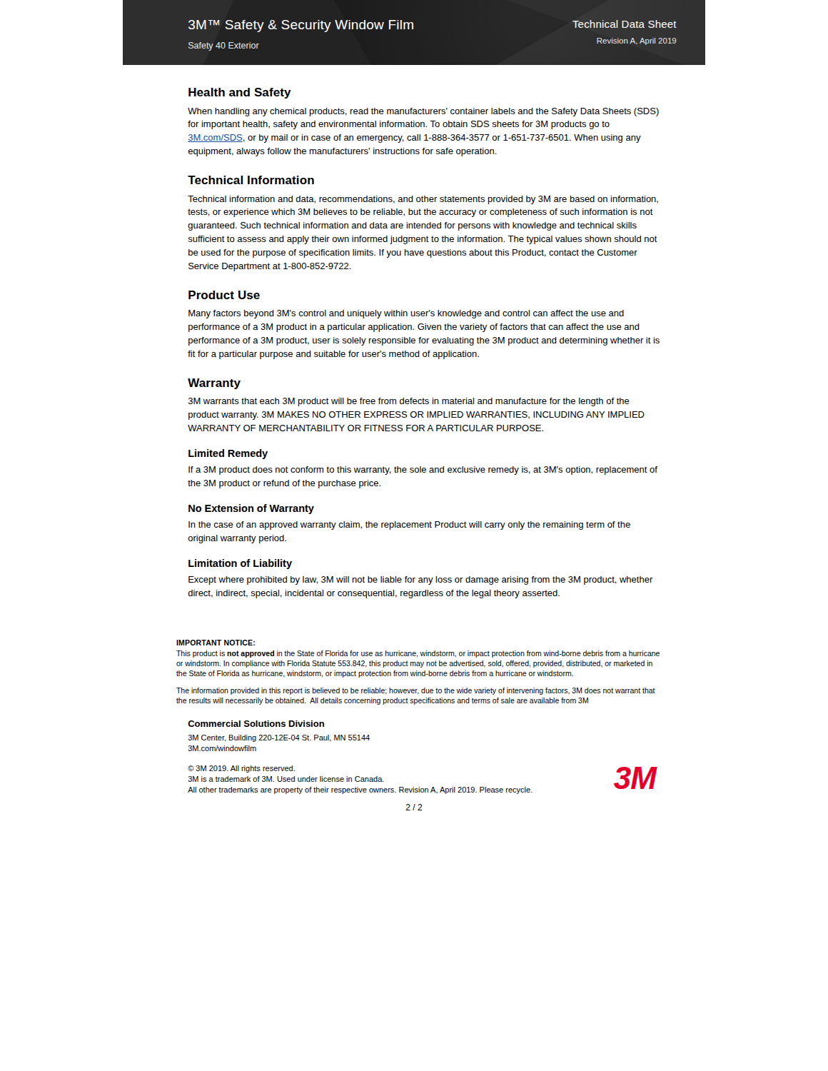3M™ Safety & Security Window Film
Safety 40 Exterior
Technical Data Sheet
Revision A, April 2019
Health and Safety
When handling any chemical products, read the manufacturers' container labels and the Safety Data Sheets (SDS) for important health, safety and environmental information. To obtain SDS sheets for 3M products go to 3M.com/SDS, or by mail or in case of an emergency, call 1-888-364-3577 or 1-651-737-6501. When using any equipment, always follow the manufacturers' instructions for safe operation.
Technical Information
Technical information and data, recommendations, and other statements provided by 3M are based on information, tests, or experience which 3M believes to be reliable, but the accuracy or completeness of such information is not guaranteed. Such technical information and data are intended for persons with knowledge and technical skills sufficient to assess and apply their own informed judgment to the information. The typical values shown should not be used for the purpose of specification limits. If you have questions about this Product, contact the Customer Service Department at 1-800-852-9722.
Product Use
Many factors beyond 3M's control and uniquely within user's knowledge and control can affect the use and performance of a 3M product in a particular application. Given the variety of factors that can affect the use and performance of a 3M product, user is solely responsible for evaluating the 3M product and determining whether it is fit for a particular purpose and suitable for user's method of application.
Warranty
3M warrants that each 3M product will be free from defects in material and manufacture for the length of the product warranty. 3M MAKES NO OTHER EXPRESS OR IMPLIED WARRANTIES, INCLUDING ANY IMPLIED WARRANTY OF MERCHANTABILITY OR FITNESS FOR A PARTICULAR PURPOSE.
Limited Remedy
If a 3M product does not conform to this warranty, the sole and exclusive remedy is, at 3M's option, replacement of the 3M product or refund of the purchase price.
No Extension of Warranty
In the case of an approved warranty claim, the replacement Product will carry only the remaining term of the original warranty period.
Limitation of Liability
Except where prohibited by law, 3M will not be liable for any loss or damage arising from the 3M product, whether direct, indirect, special, incidental or consequential, regardless of the legal theory asserted.
IMPORTANT NOTICE:
This product is not approved in the State of Florida for use as hurricane, windstorm, or impact protection from wind-borne debris from a hurricane or windstorm. In compliance with Florida Statute 553.842, this product may not be advertised, sold, offered, provided, distributed, or marketed in the State of Florida as hurricane, windstorm, or impact protection from wind-borne debris from a hurricane or windstorm.
The information provided in this report is believed to be reliable; however, due to the wide variety of intervening factors, 3M does not warrant that the results will necessarily be obtained. All details concerning product specifications and terms of sale are available from 3M
Commercial Solutions Division
3M Center, Building 220-12E-04 St. Paul, MN 55144
3M.com/windowfilm
© 3M 2019. All rights reserved.
3M is a trademark of 3M. Used under license in Canada.
All other trademarks are property of their respective owners. Revision A, April 2019. Please recycle.
3M
2 / 2